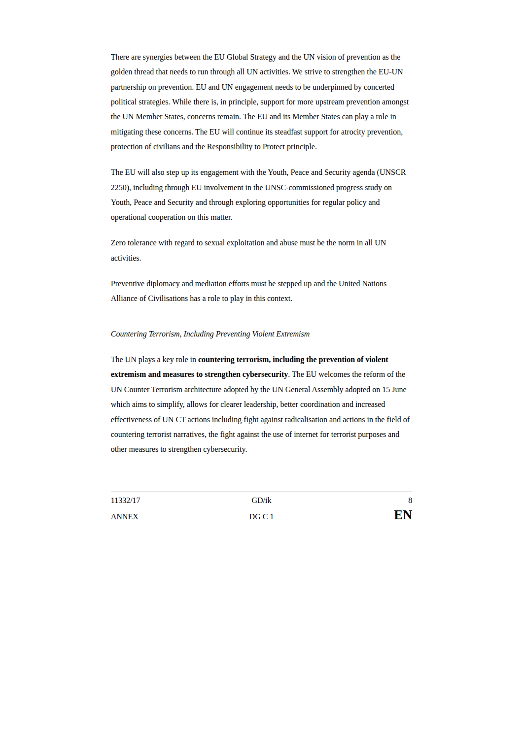There are synergies between the EU Global Strategy and the UN vision of prevention as the golden thread that needs to run through all UN activities. We strive to strengthen the EU-UN partnership on prevention. EU and UN engagement needs to be underpinned by concerted political strategies. While there is, in principle, support for more upstream prevention amongst the UN Member States, concerns remain. The EU and its Member States can play a role in mitigating these concerns. The EU will continue its steadfast support for atrocity prevention, protection of civilians and the Responsibility to Protect principle.
The EU will also step up its engagement with the Youth, Peace and Security agenda (UNSCR 2250), including through EU involvement in the UNSC-commissioned progress study on Youth, Peace and Security and through exploring opportunities for regular policy and operational cooperation on this matter.
Zero tolerance with regard to sexual exploitation and abuse must be the norm in all UN activities.
Preventive diplomacy and mediation efforts must be stepped up and the United Nations Alliance of Civilisations has a role to play in this context.
Countering Terrorism, Including Preventing Violent Extremism
The UN plays a key role in countering terrorism, including the prevention of violent extremism and measures to strengthen cybersecurity. The EU welcomes the reform of the UN Counter Terrorism architecture adopted by the UN General Assembly adopted on 15 June which aims to simplify, allows for clearer leadership, better coordination and increased effectiveness of UN CT actions including fight against radicalisation and actions in the field of countering terrorist narratives, the fight against the use of internet for terrorist purposes and other measures to strengthen cybersecurity.
11332/17
GD/ik
8
ANNEX
DG C 1
EN